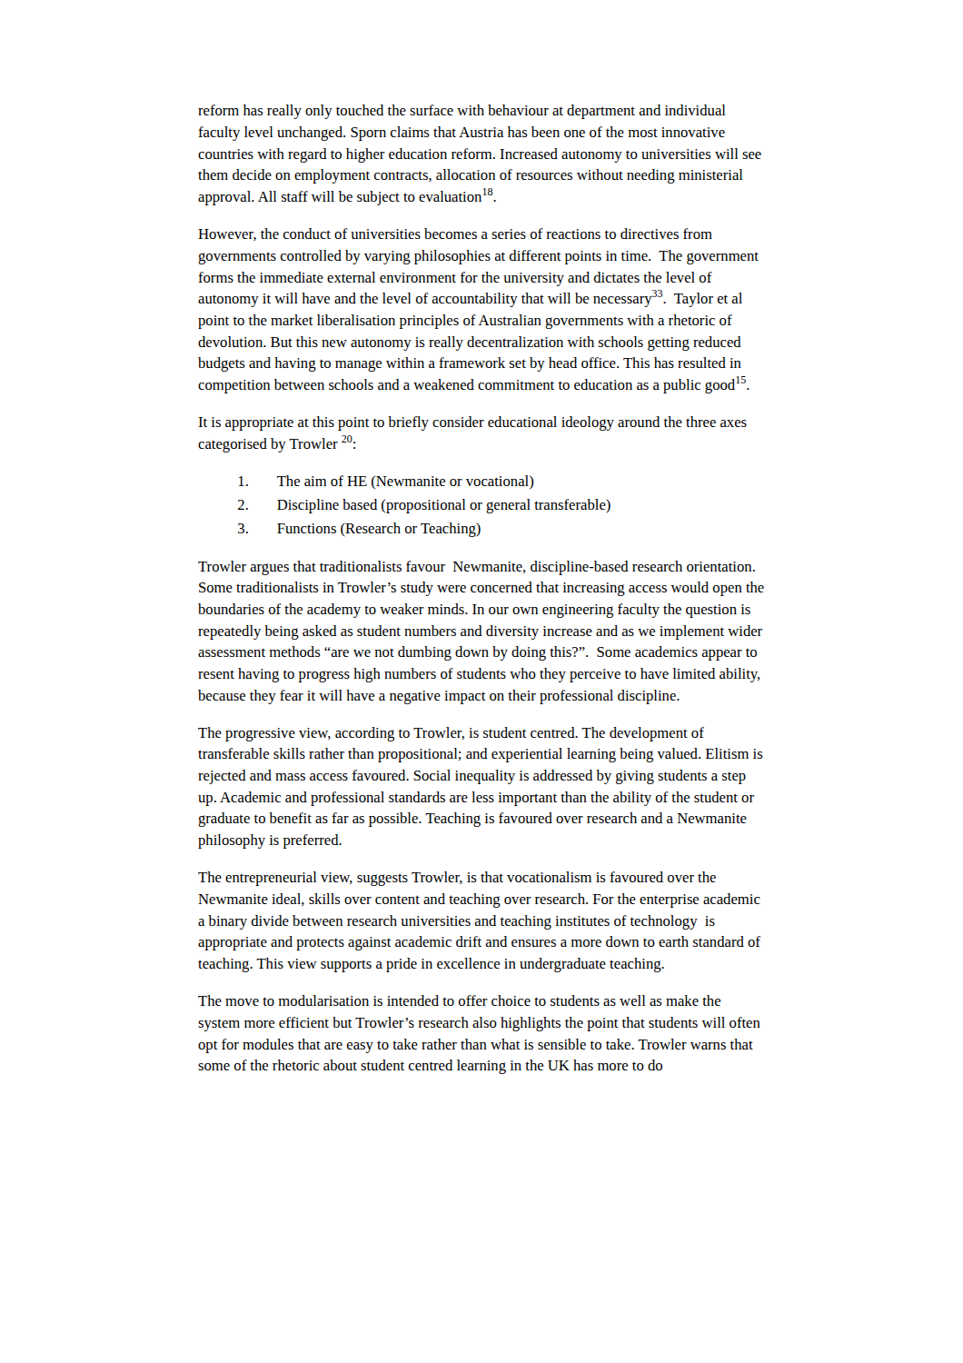reform has really only touched the surface with behaviour at department and individual faculty level unchanged. Sporn claims that Austria has been one of the most innovative countries with regard to higher education reform. Increased autonomy to universities will see them decide on employment contracts, allocation of resources without needing ministerial approval. All staff will be subject to evaluation18.
However, the conduct of universities becomes a series of reactions to directives from governments controlled by varying philosophies at different points in time. The government forms the immediate external environment for the university and dictates the level of autonomy it will have and the level of accountability that will be necessary33. Taylor et al point to the market liberalisation principles of Australian governments with a rhetoric of devolution. But this new autonomy is really decentralization with schools getting reduced budgets and having to manage within a framework set by head office. This has resulted in competition between schools and a weakened commitment to education as a public good15.
It is appropriate at this point to briefly consider educational ideology around the three axes categorised by Trowler 20:
1. The aim of HE (Newmanite or vocational)
2. Discipline based (propositional or general transferable)
3. Functions (Research or Teaching)
Trowler argues that traditionalists favour Newmanite, discipline-based research orientation. Some traditionalists in Trowler’s study were concerned that increasing access would open the boundaries of the academy to weaker minds. In our own engineering faculty the question is repeatedly being asked as student numbers and diversity increase and as we implement wider assessment methods “are we not dumbing down by doing this?”. Some academics appear to resent having to progress high numbers of students who they perceive to have limited ability, because they fear it will have a negative impact on their professional discipline.
The progressive view, according to Trowler, is student centred. The development of transferable skills rather than propositional; and experiential learning being valued. Elitism is rejected and mass access favoured. Social inequality is addressed by giving students a step up. Academic and professional standards are less important than the ability of the student or graduate to benefit as far as possible. Teaching is favoured over research and a Newmanite philosophy is preferred.
The entrepreneurial view, suggests Trowler, is that vocationalism is favoured over the Newmanite ideal, skills over content and teaching over research. For the enterprise academic a binary divide between research universities and teaching institutes of technology is appropriate and protects against academic drift and ensures a more down to earth standard of teaching. This view supports a pride in excellence in undergraduate teaching.
The move to modularisation is intended to offer choice to students as well as make the system more efficient but Trowler’s research also highlights the point that students will often opt for modules that are easy to take rather than what is sensible to take. Trowler warns that some of the rhetoric about student centred learning in the UK has more to do